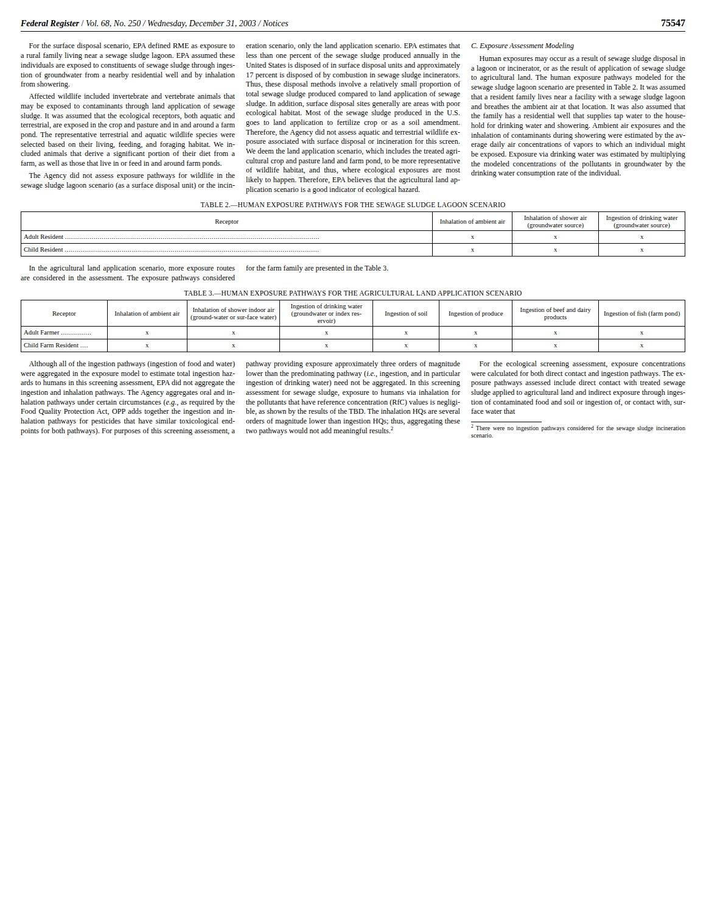Federal Register / Vol. 68, No. 250 / Wednesday, December 31, 2003 / Notices
75547
For the surface disposal scenario, EPA defined RME as exposure to a rural family living near a sewage sludge lagoon. EPA assumed these individuals are exposed to constituents of sewage sludge through ingestion of groundwater from a nearby residential well and by inhalation from showering.
Affected wildlife included invertebrate and vertebrate animals that may be exposed to contaminants through land application of sewage sludge. It was assumed that the ecological receptors, both aquatic and terrestrial, are exposed in the crop and pasture and in and around a farm pond. The representative terrestrial and aquatic wildlife species were selected based on their living, feeding, and foraging habitat. We included animals that derive a significant portion of their diet from a farm, as well as those that live in or feed in and around farm ponds.
The Agency did not assess exposure pathways for wildlife in the sewage sludge lagoon scenario (as a surface disposal unit) or the incineration scenario, only the land application scenario. EPA estimates that less than one percent of the sewage sludge produced annually in the United States is disposed of in surface disposal units and approximately 17 percent is disposed of by combustion in sewage sludge incinerators. Thus, these disposal methods involve a relatively small proportion of total sewage sludge produced compared to land application of sewage sludge. In addition, surface disposal sites generally are areas with poor ecological habitat. Most of the sewage sludge produced in the U.S. goes to land application to fertilize crop or as a soil amendment. Therefore, the Agency did not assess aquatic and terrestrial wildlife exposure associated with surface disposal or incineration for this screen. We deem the land application scenario, which includes the treated agricultural crop and pasture land and farm pond, to be more representative of wildlife habitat, and thus, where ecological exposures are most likely to happen. Therefore, EPA believes that the agricultural land application scenario is a good indicator of ecological hazard.
C. Exposure Assessment Modeling
Human exposures may occur as a result of sewage sludge disposal in a lagoon or incinerator, or as the result of application of sewage sludge to agricultural land. The human exposure pathways modeled for the sewage sludge lagoon scenario are presented in Table 2. It was assumed that a resident family lives near a facility with a sewage sludge lagoon and breathes the ambient air at that location. It was also assumed that the family has a residential well that supplies tap water to the household for drinking water and showering. Ambient air exposures and the inhalation of contaminants during showering were estimated by the average daily air concentrations of vapors to which an individual might be exposed. Exposure via drinking water was estimated by multiplying the modeled concentrations of the pollutants in groundwater by the drinking water consumption rate of the individual.
Table 2.—Human Exposure Pathways for the Sewage Sludge Lagoon Scenario
| Receptor | Inhalation of ambient air | Inhalation of shower air (groundwater source) | Ingestion of drinking water (groundwater source) |
| --- | --- | --- | --- |
| Adult Resident ............................................................................................................................. | x | x | x |
| Child Resident ............................................................................................................................. | x | x | x |
In the agricultural land application scenario, more exposure routes are considered in the assessment. The exposure pathways considered for the farm family are presented in the Table 3.
Table 3.—Human Exposure Pathways for the Agricultural Land Application Scenario
| Receptor | Inhalation of ambient air | Inhalation of shower indoor air (ground-water or sur-face water) | Ingestion of drinking water (groundwater or index res-ervoir) | Ingestion of soil | Ingestion of produce | Ingestion of beef and dairy products | Ingestion of fish (farm pond) |
| --- | --- | --- | --- | --- | --- | --- | --- |
| Adult Farmer ............... | x | x | x | x | x | x | x |
| Child Farm Resident .... | x | x | x | x | x | x | x |
Although all of the ingestion pathways (ingestion of food and water) were aggregated in the exposure model to estimate total ingestion hazards to humans in this screening assessment, EPA did not aggregate the ingestion and inhalation pathways. The Agency aggregates oral and inhalation pathways under certain circumstances (e.g., as required by the Food Quality Protection Act, OPP adds together the ingestion and inhalation pathways for pesticides that have similar toxicological endpoints for both pathways). For purposes of this screening assessment, a pathway providing exposure approximately three orders of magnitude lower than the predominating pathway (i.e., ingestion, and in particular ingestion of drinking water) need not be aggregated. In this screening assessment for sewage sludge, exposure to humans via inhalation for the pollutants that have reference concentration (RfC) values is negligible, as shown by the results of the TBD. The inhalation HQs are several orders of magnitude lower than ingestion HQs; thus, aggregating these two pathways would not add meaningful results.2
For the ecological screening assessment, exposure concentrations were calculated for both direct contact and ingestion pathways. The exposure pathways assessed include direct contact with treated sewage sludge applied to agricultural land and indirect exposure through ingestion of contaminated food and soil or ingestion of, or contact with, surface water that
2 There were no ingestion pathways considered for the sewage sludge incineration scenario.